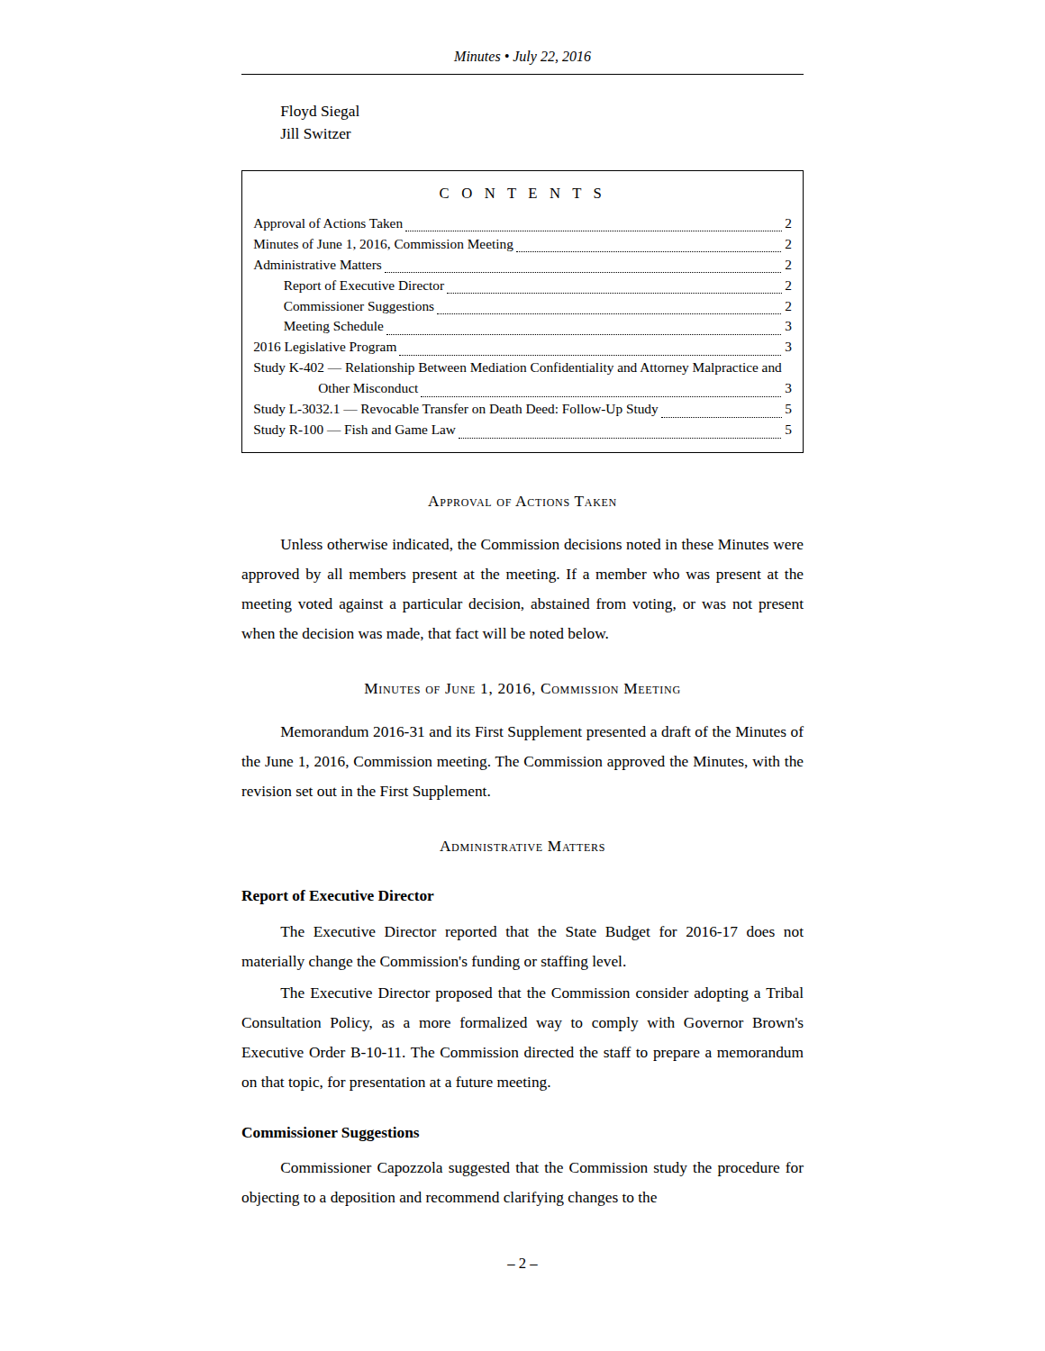Minutes • July 22, 2016
Floyd Siegal
Jill Switzer
C O N T E N T S
2 Approval of Actions Taken
2 Minutes of June 1, 2016, Commission Meeting
2 Administrative Matters
2 Report of Executive Director
2 Commissioner Suggestions
3 Meeting Schedule
32016 Legislative Program
Study K-402 — Relationship Between Mediation Confidentiality and Attorney Malpractice and
3 Other Misconduct
5 Study L-3032.1 — Revocable Transfer on Death Deed: Follow-Up Study
5 Study R-100 — Fish and Game Law
Approval of Actions Taken
Unless otherwise indicated, the Commission decisions noted in these Minutes were approved by all members present at the meeting. If a member who was present at the meeting voted against a particular decision, abstained from voting, or was not present when the decision was made, that fact will be noted below.
Minutes of June 1, 2016, Commission Meeting
Memorandum 2016-31 and its First Supplement presented a draft of the Minutes of the June 1, 2016, Commission meeting. The Commission approved the Minutes, with the revision set out in the First Supplement.
Administrative Matters
Report of Executive Director
The Executive Director reported that the State Budget for 2016-17 does not materially change the Commission's funding or staffing level.
The Executive Director proposed that the Commission consider adopting a Tribal Consultation Policy, as a more formalized way to comply with Governor Brown's Executive Order B-10-11. The Commission directed the staff to prepare a memorandum on that topic, for presentation at a future meeting.
Commissioner Suggestions
Commissioner Capozzola suggested that the Commission study the procedure for objecting to a deposition and recommend clarifying changes to the
– 2 –